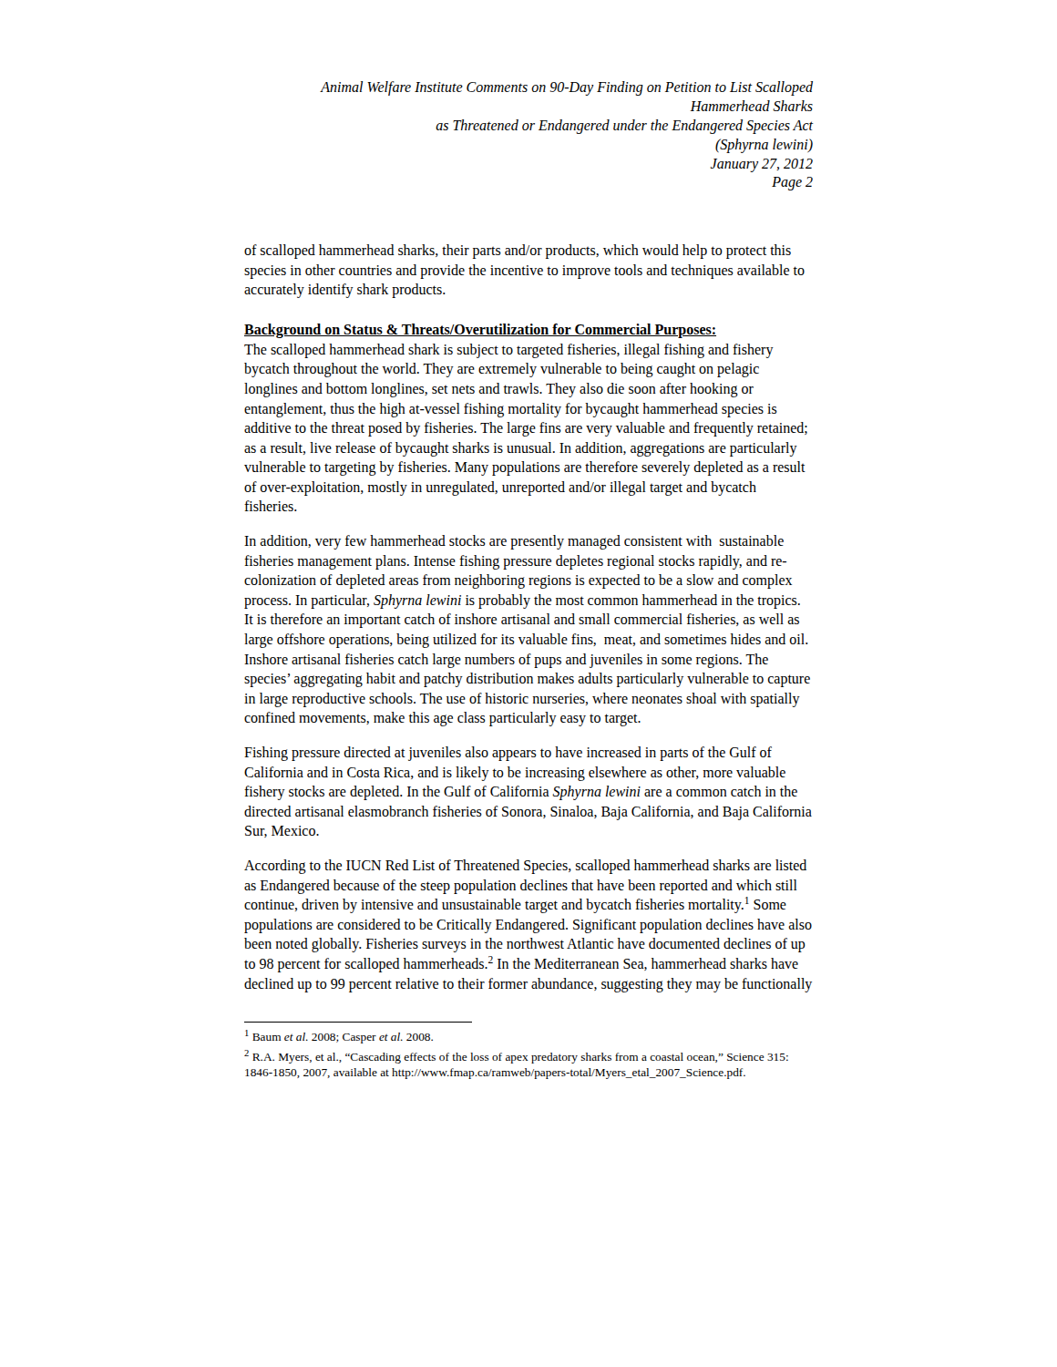Animal Welfare Institute Comments on 90-Day Finding on Petition to List Scalloped Hammerhead Sharks as Threatened or Endangered under the Endangered Species Act (Sphyrna lewini) January 27, 2012 Page 2
of scalloped hammerhead sharks, their parts and/or products, which would help to protect this species in other countries and provide the incentive to improve tools and techniques available to accurately identify shark products.
Background on Status & Threats/Overutilization for Commercial Purposes:
The scalloped hammerhead shark is subject to targeted fisheries, illegal fishing and fishery bycatch throughout the world. They are extremely vulnerable to being caught on pelagic longlines and bottom longlines, set nets and trawls. They also die soon after hooking or entanglement, thus the high at-vessel fishing mortality for bycaught hammerhead species is additive to the threat posed by fisheries. The large fins are very valuable and frequently retained; as a result, live release of bycaught sharks is unusual. In addition, aggregations are particularly vulnerable to targeting by fisheries. Many populations are therefore severely depleted as a result of over-exploitation, mostly in unregulated, unreported and/or illegal target and bycatch fisheries.
In addition, very few hammerhead stocks are presently managed consistent with sustainable fisheries management plans. Intense fishing pressure depletes regional stocks rapidly, and re-colonization of depleted areas from neighboring regions is expected to be a slow and complex process. In particular, Sphyrna lewini is probably the most common hammerhead in the tropics. It is therefore an important catch of inshore artisanal and small commercial fisheries, as well as large offshore operations, being utilized for its valuable fins, meat, and sometimes hides and oil. Inshore artisanal fisheries catch large numbers of pups and juveniles in some regions. The species’ aggregating habit and patchy distribution makes adults particularly vulnerable to capture in large reproductive schools. The use of historic nurseries, where neonates shoal with spatially confined movements, make this age class particularly easy to target.
Fishing pressure directed at juveniles also appears to have increased in parts of the Gulf of California and in Costa Rica, and is likely to be increasing elsewhere as other, more valuable fishery stocks are depleted. In the Gulf of California Sphyrna lewini are a common catch in the directed artisanal elasmobranch fisheries of Sonora, Sinaloa, Baja California, and Baja California Sur, Mexico.
According to the IUCN Red List of Threatened Species, scalloped hammerhead sharks are listed as Endangered because of the steep population declines that have been reported and which still continue, driven by intensive and unsustainable target and bycatch fisheries mortality.1 Some populations are considered to be Critically Endangered. Significant population declines have also been noted globally. Fisheries surveys in the northwest Atlantic have documented declines of up to 98 percent for scalloped hammerheads.2 In the Mediterranean Sea, hammerhead sharks have declined up to 99 percent relative to their former abundance, suggesting they may be functionally
1 Baum et al. 2008; Casper et al. 2008.
2 R.A. Myers, et al., “Cascading effects of the loss of apex predatory sharks from a coastal ocean,” Science 315: 1846-1850, 2007, available at http://www.fmap.ca/ramweb/papers-total/Myers_etal_2007_Science.pdf.